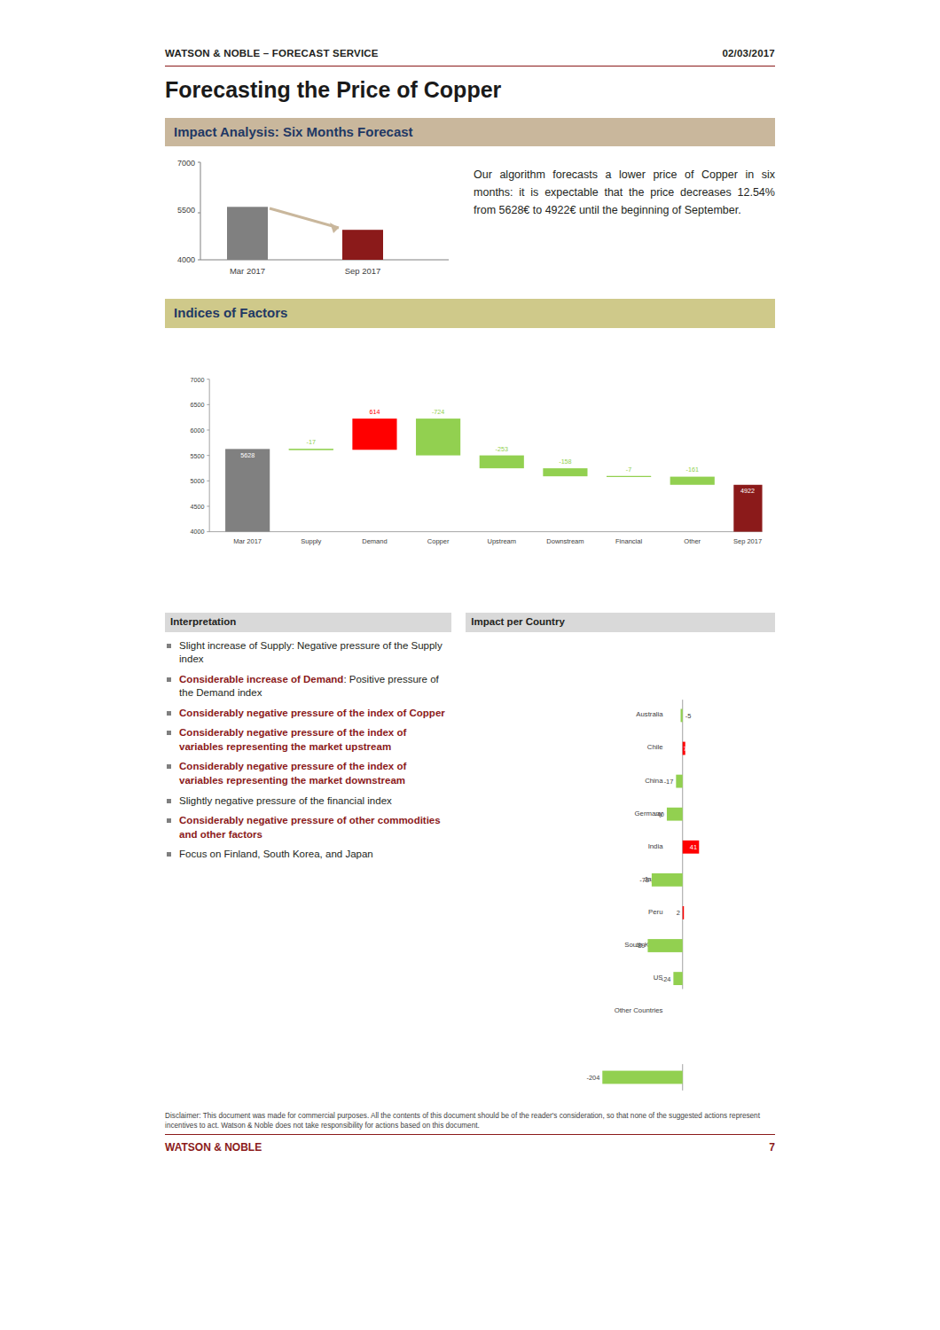WATSON & NOBLE – FORECAST SERVICE
02/03/2017
Forecasting the Price of Copper
Impact Analysis: Six Months Forecast
7000 5500 4000 Mar 2017 Sep 2017
Our algorithm forecasts a lower price of Copper in six months: it is expectable that the price decreases 12.54% from 5628€ to 4922€ until the beginning of September.
Indices of Factors
7000 6500 6000 5500 5000 4500 4000 5628 -17 614 -724 -253 -158 -7 -161 4922 Mar 2017 Supply Demand Copper Upstream Downstream Financial Other Sep 2017
Interpretation
Slight increase of Supply: Negative pressure of the Supply index
Considerable increase of Demand: Positive pressure of the Demand index
Considerably negative pressure of the index of Copper
Considerably negative pressure of the index of variables representing the market upstream
Considerably negative pressure of the index of variables representing the market downstream
Slightly negative pressure of the financial index
Considerably negative pressure of other commodities and other factors
Focus on Finland, South Korea, and Japan
Impact per Country
Australia -5 Chile 7 China -17 Germany -40 India 41 Japan -78 Peru 2 South Korea -89 US -24 Other Countries Other Countries -204
Disclaimer: This document was made for commercial purposes. All the contents of this document should be of the reader's consideration, so that none of the suggested actions represent incentives to act. Watson & Noble does not take responsibility for actions based on this document.
WATSON & NOBLE
7